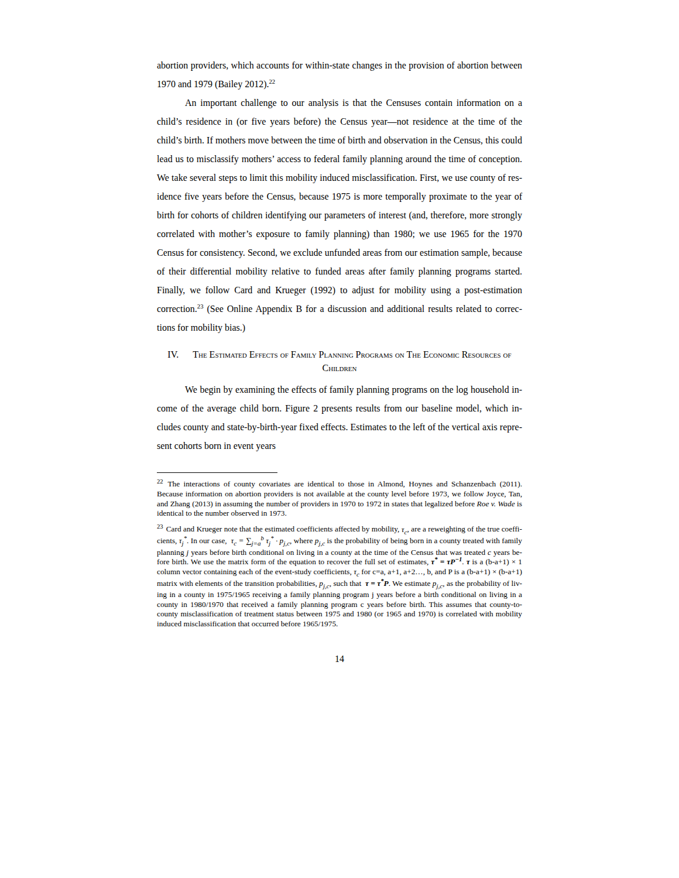abortion providers, which accounts for within-state changes in the provision of abortion between 1970 and 1979 (Bailey 2012).22
An important challenge to our analysis is that the Censuses contain information on a child’s residence in (or five years before) the Census year—not residence at the time of the child’s birth. If mothers move between the time of birth and observation in the Census, this could lead us to misclassify mothers’ access to federal family planning around the time of conception. We take several steps to limit this mobility induced misclassification. First, we use county of residence five years before the Census, because 1975 is more temporally proximate to the year of birth for cohorts of children identifying our parameters of interest (and, therefore, more strongly correlated with mother’s exposure to family planning) than 1980; we use 1965 for the 1970 Census for consistency. Second, we exclude unfunded areas from our estimation sample, because of their differential mobility relative to funded areas after family planning programs started. Finally, we follow Card and Krueger (1992) to adjust for mobility using a post-estimation correction.23 (See Online Appendix B for a discussion and additional results related to corrections for mobility bias.)
IV. The Estimated Effects of Family Planning Programs on The Economic Resources of Children
We begin by examining the effects of family planning programs on the log household income of the average child born. Figure 2 presents results from our baseline model, which includes county and state-by-birth-year fixed effects. Estimates to the left of the vertical axis represent cohorts born in event years
22 The interactions of county covariates are identical to those in Almond, Hoynes and Schanzenbach (2011). Because information on abortion providers is not available at the county level before 1973, we follow Joyce, Tan, and Zhang (2013) in assuming the number of providers in 1970 to 1972 in states that legalized before Roe v. Wade is identical to the number observed in 1973.
23 Card and Krueger note that the estimated coefficients affected by mobility, τc, are a reweighting of the true coefficients, τj*. In our case, τc = ∑j=ab τj* · pj,c, where pj,c is the probability of being born in a county treated with family planning j years before birth conditional on living in a county at the time of the Census that was treated c years before birth. We use the matrix form of the equation to recover the full set of estimates, τ* = τP−1. τ is a (b-a+1) × 1 column vector containing each of the event-study coefficients, τc for c=a, a+1, a+2…, b, and P is a (b-a+1) × (b-a+1) matrix with elements of the transition probabilities, pj,c, such that τ = τ*P. We estimate pj,c, as the probability of living in a county in 1975/1965 receiving a family planning program j years before a birth conditional on living in a county in 1980/1970 that received a family planning program c years before birth. This assumes that county-to-county misclassification of treatment status between 1975 and 1980 (or 1965 and 1970) is correlated with mobility induced misclassification that occurred before 1965/1975.
14